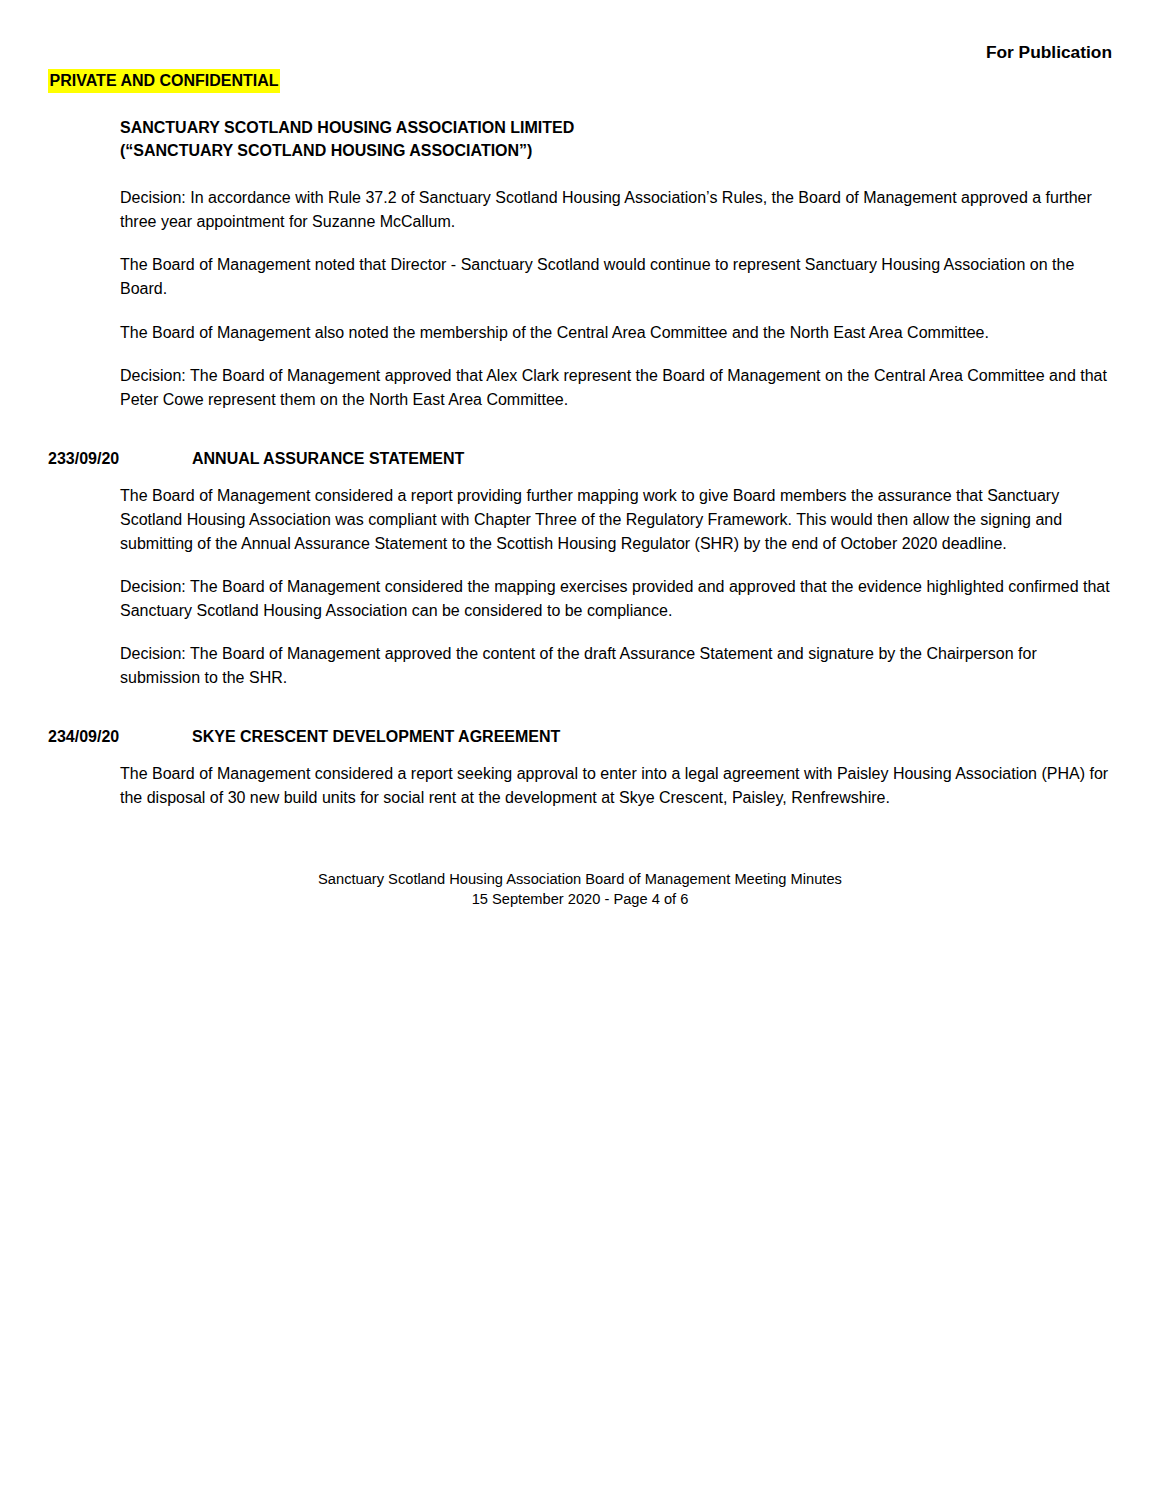For Publication
PRIVATE AND CONFIDENTIAL
SANCTUARY SCOTLAND HOUSING ASSOCIATION LIMITED
(“SANCTUARY SCOTLAND HOUSING ASSOCIATION”)
Decision: In accordance with Rule 37.2 of Sanctuary Scotland Housing Association’s Rules, the Board of Management approved a further three year appointment for Suzanne McCallum.
The Board of Management noted that Director - Sanctuary Scotland would continue to represent Sanctuary Housing Association on the Board.
The Board of Management also noted the membership of the Central Area Committee and the North East Area Committee.
Decision: The Board of Management approved that Alex Clark represent the Board of Management on the Central Area Committee and that Peter Cowe represent them on the North East Area Committee.
233/09/20
Annual Assurance Statement
The Board of Management considered a report providing further mapping work to give Board members the assurance that Sanctuary Scotland Housing Association was compliant with Chapter Three of the Regulatory Framework. This would then allow the signing and submitting of the Annual Assurance Statement to the Scottish Housing Regulator (SHR) by the end of October 2020 deadline.
Decision: The Board of Management considered the mapping exercises provided and approved that the evidence highlighted confirmed that Sanctuary Scotland Housing Association can be considered to be compliance.
Decision: The Board of Management approved the content of the draft Assurance Statement and signature by the Chairperson for submission to the SHR.
234/09/20
Skye Crescent Development Agreement
The Board of Management considered a report seeking approval to enter into a legal agreement with Paisley Housing Association (PHA) for the disposal of 30 new build units for social rent at the development at Skye Crescent, Paisley, Renfrewshire.
Sanctuary Scotland Housing Association Board of Management Meeting Minutes
15 September 2020 - Page 4 of 6